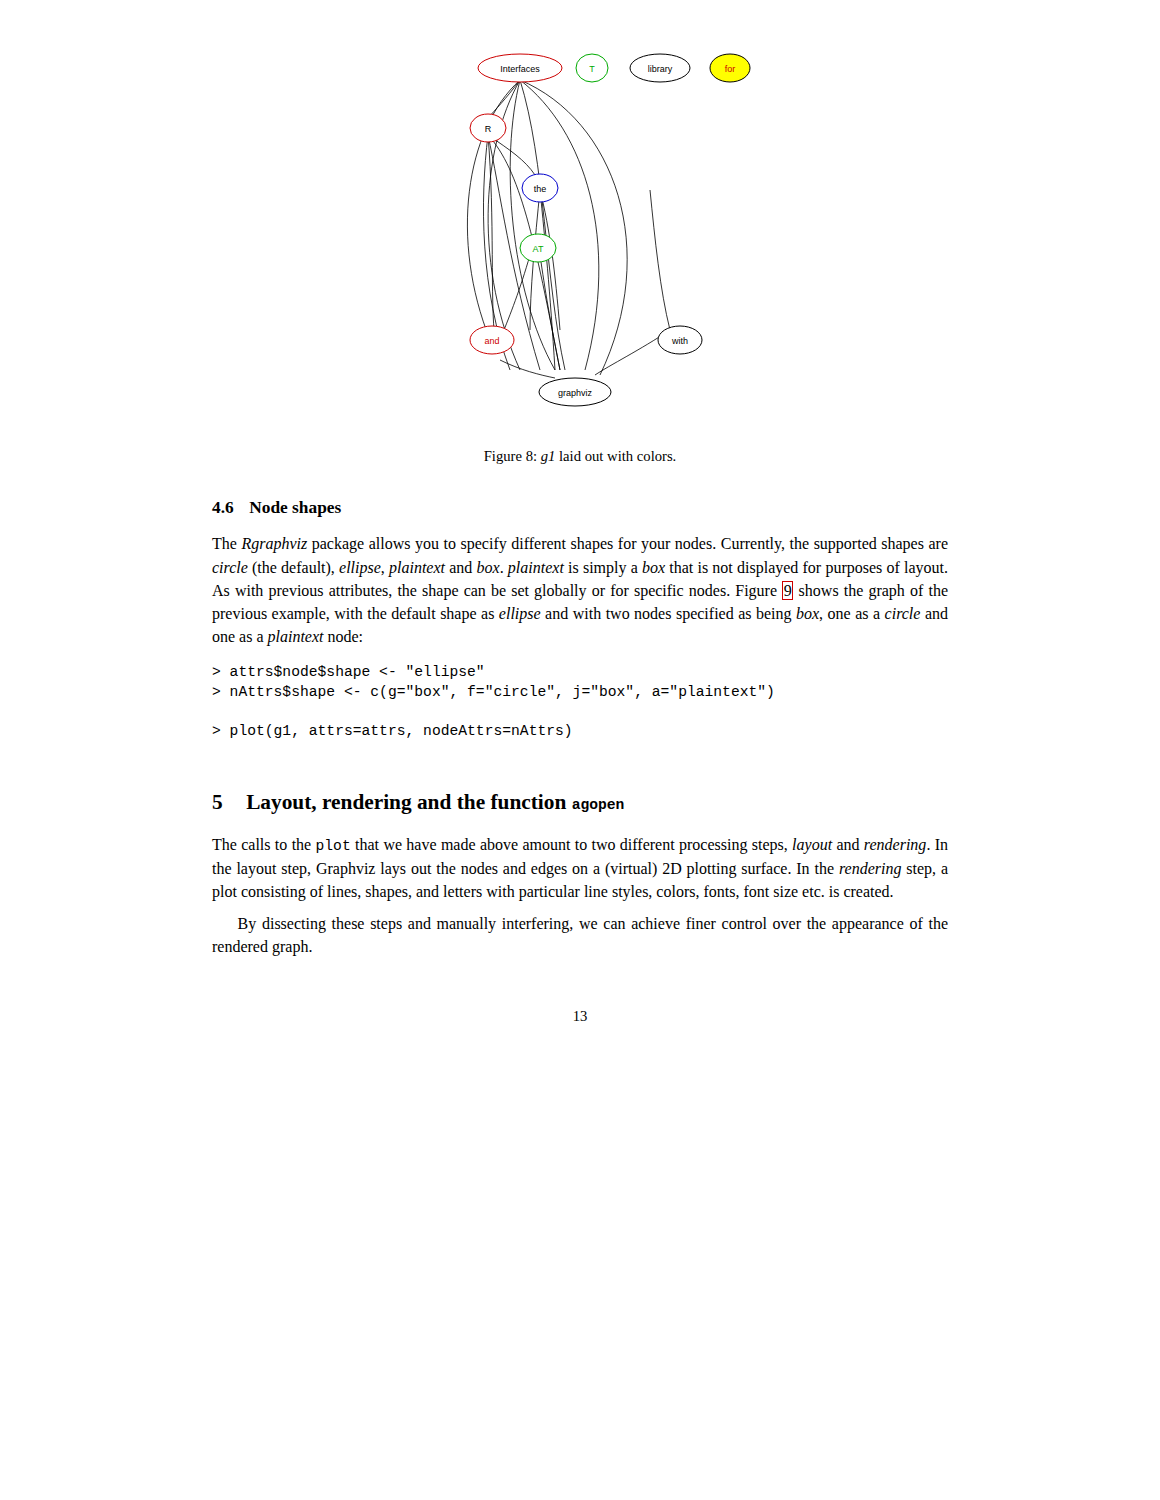Interfaces T library for R the AT and with graphviz
Figure 8: g1 laid out with colors.
4.6 Node shapes
The Rgraphviz package allows you to specify different shapes for your nodes. Currently, the supported shapes are circle (the default), ellipse, plaintext and box. plaintext is simply a box that is not displayed for purposes of layout. As with previous attributes, the shape can be set globally or for specific nodes. Figure 9 shows the graph of the previous example, with the default shape as ellipse and with two nodes specified as being box, one as a circle and one as a plaintext node:
> attrs$node$shape <- "ellipse"
> nAttrs$shape <- c(g="box", f="circle", j="box", a="plaintext")

> plot(g1, attrs=attrs, nodeAttrs=nAttrs)
5 Layout, rendering and the function agopen
The calls to the plot that we have made above amount to two different processing steps, layout and rendering. In the layout step, Graphviz lays out the nodes and edges on a (virtual) 2D plotting surface. In the rendering step, a plot consisting of lines, shapes, and letters with particular line styles, colors, fonts, font size etc. is created.
By dissecting these steps and manually interfering, we can achieve finer control over the appearance of the rendered graph.
13